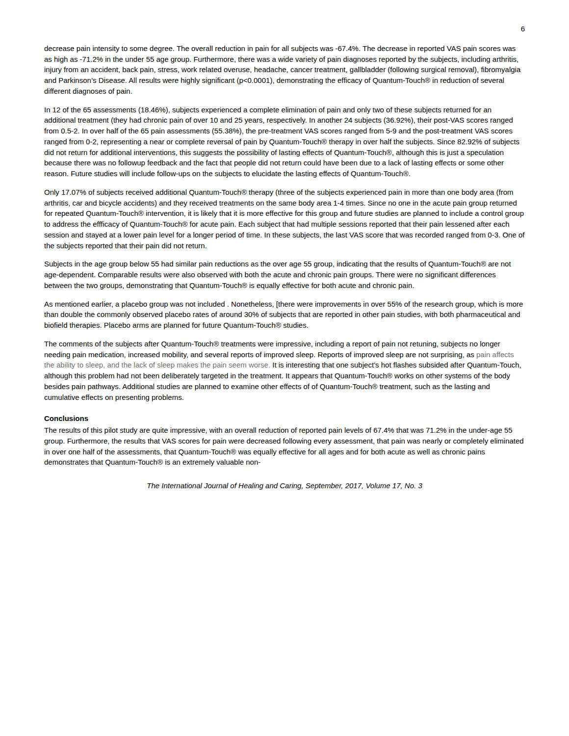6
decrease pain intensity to some degree. The overall reduction in pain for all subjects was -67.4%. The decrease in reported VAS pain scores was as high as -71.2% in the under 55 age group. Furthermore, there was a wide variety of pain diagnoses reported by the subjects, including arthritis, injury from an accident, back pain, stress, work related overuse, headache, cancer treatment, gallbladder (following surgical removal), fibromyalgia and Parkinson’s Disease. All results were highly significant (p<0.0001), demonstrating the efficacy of Quantum-Touch® in reduction of several different diagnoses of pain.
In 12 of the 65 assessments (18.46%), subjects experienced a complete elimination of pain and only two of these subjects returned for an additional treatment (they had chronic pain of over 10 and 25 years, respectively. In another 24 subjects (36.92%), their post-VAS scores ranged from 0.5-2. In over half of the 65 pain assessments (55.38%), the pre-treatment VAS scores ranged from 5-9 and the post-treatment VAS scores ranged from 0-2, representing a near or complete reversal of pain by Quantum-Touch® therapy in over half the subjects. Since 82.92% of subjects did not return for additional interventions, this suggests the possibility of lasting effects of Quantum-Touch®, although this is just a speculation because there was no followup feedback and the fact that people did not return could have been due to a lack of lasting effects or some other reason. Future studies will include follow-ups on the subjects to elucidate the lasting effects of Quantum-Touch®.
Only 17.07% of subjects received additional Quantum-Touch® therapy (three of the subjects experienced pain in more than one body area (from arthritis, car and bicycle accidents) and they received treatments on the same body area 1-4 times. Since no one in the acute pain group returned for repeated Quantum-Touch® intervention, it is likely that it is more effective for this group and future studies are planned to include a control group to address the effficacy of Quantum-Touch® for acute pain. Each subject that had multiple sessions reported that their pain lessened after each session and stayed at a lower pain level for a longer period of time. In these subjects, the last VAS score that was recorded ranged from 0-3. One of the subjects reported that their pain did not return.
Subjects in the age group below 55 had similar pain reductions as the over age 55 group, indicating that the results of Quantum-Touch® are not age-dependent. Comparable results were also observed with both the acute and chronic pain groups. There were no significant differences between the two groups, demonstrating that Quantum-Touch® is equally effective for both acute and chronic pain.
As mentioned earlier, a placebo group was not included . Nonetheless, [there were improvements in over 55% of the research group, which is more than double the commonly observed placebo rates of around 30% of subjects that are reported in other pain studies, with both pharmaceutical and biofield therapies. Placebo arms are planned for future Quantum-Touch® studies.
The comments of the subjects after Quantum-Touch® treatments were impressive, including a report of pain not retuning, subjects no longer needing pain medication, increased mobility, and several reports of improved sleep. Reports of improved sleep are not surprising, as pain affects the ability to sleep, and the lack of sleep makes the pain seem worse. It is interesting that one subject’s hot flashes subsided after Quantum-Touch, although this problem had not been deliberately targeted in the treatment. It appears that Quantum-Touch® works on other systems of the body besides pain pathways. Additional studies are planned to examine other effects of of Quantum-Touch® treatment, such as the lasting and cumulative effects on presenting problems.
Conclusions
The results of this pilot study are quite impressive, with an overall reduction of reported pain levels of 67.4% that was 71.2% in the under-age 55 group. Furthermore, the results that VAS scores for pain were decreased following every assessment, that pain was nearly or completely eliminated in over one half of the assessments, that Quantum-Touch® was equally effective for all ages and for both acute as well as chronic pains demonstrates that Quantum-Touch® is an extremely valuable non-
The International Journal of Healing and Caring, September, 2017, Volume 17, No. 3